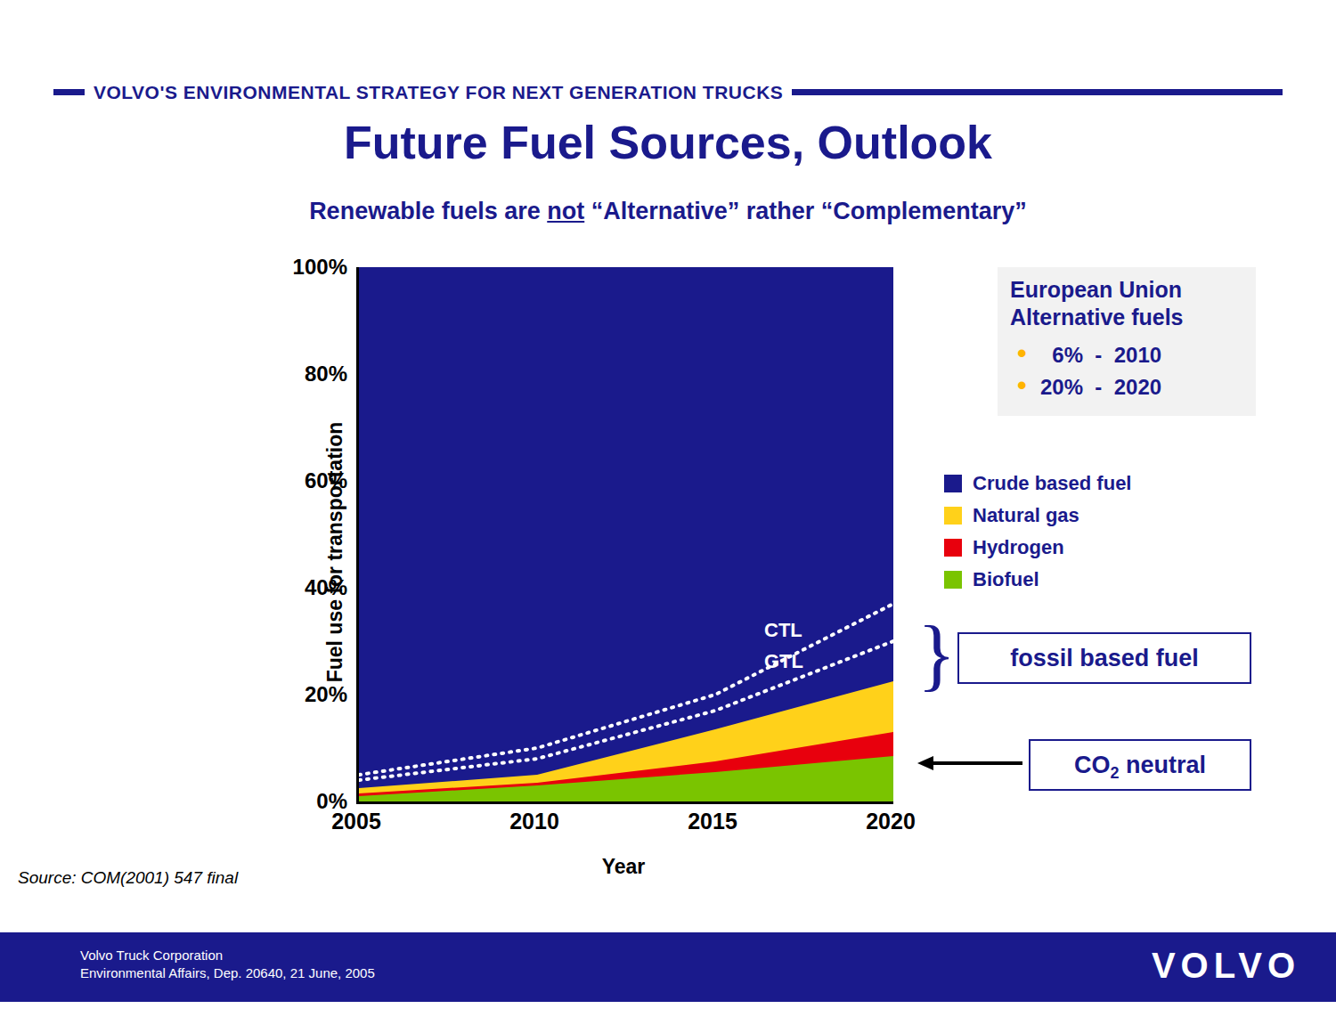VOLVO'S ENVIRONMENTAL STRATEGY FOR NEXT GENERATION TRUCKS
Future Fuel Sources, Outlook
Renewable fuels are not “Alternative” rather “Complementary”
Fuel use for transportation
100% 80% 60% 40% 20% 0%
CTL
GTL
2005 2010 2015 2020
Year
European Union
Alternative fuels
6% - 2010
20% - 2020
Crude based fuel
Natural gas
Hydrogen
Biofuel
}
fossil based fuel
CO2 neutral
Source: COM(2001) 547 final
Volvo Truck Corporation
Environmental Affairs, Dep. 20640, 21 June, 2005
VOLVO